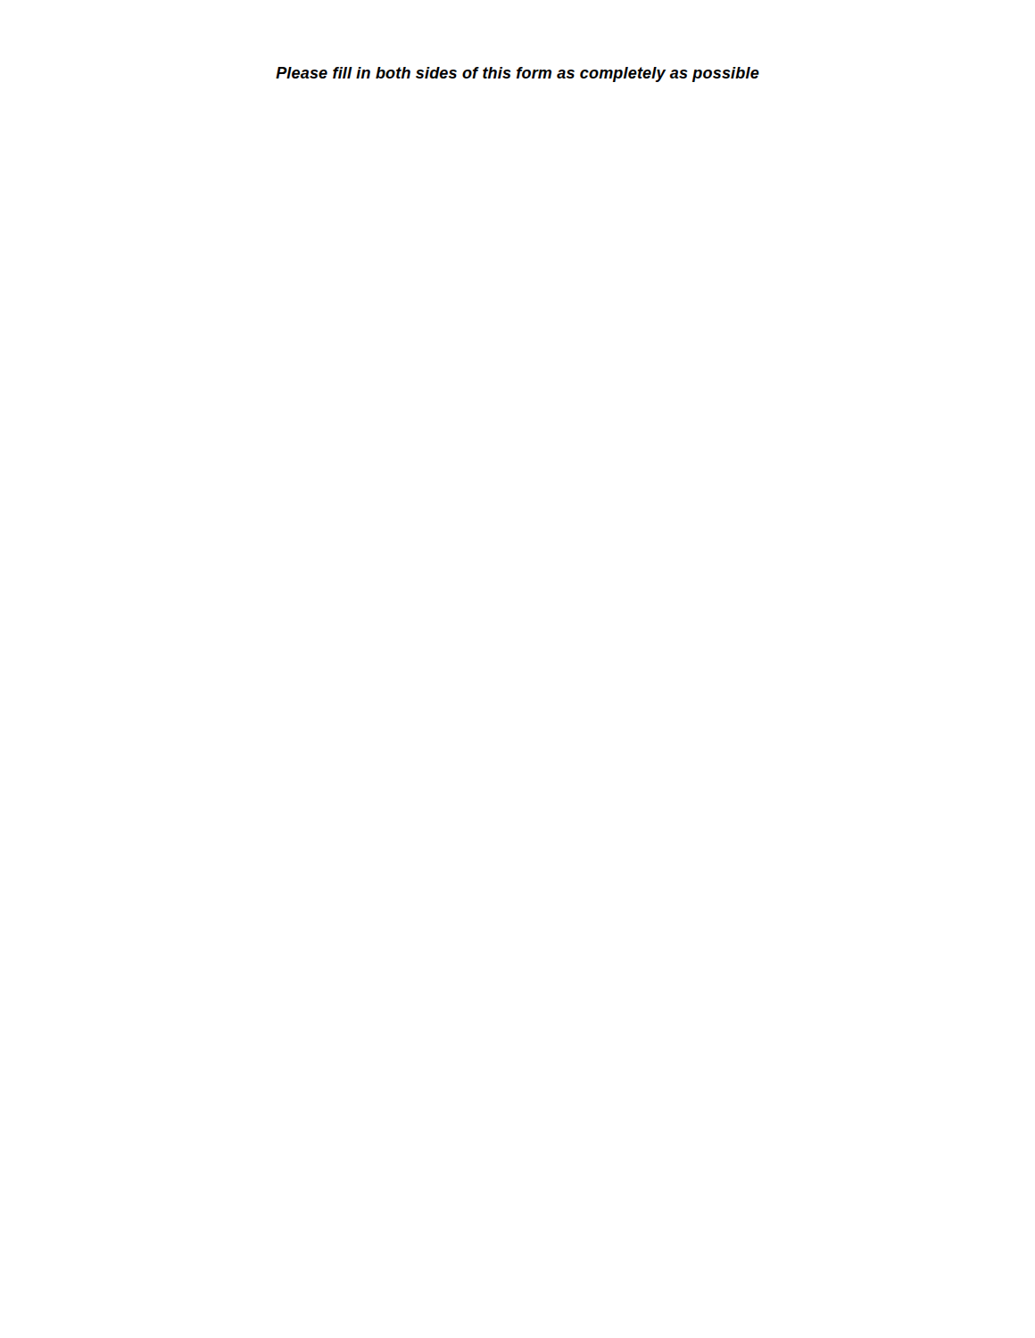Please fill in both sides of this form as completely as possible